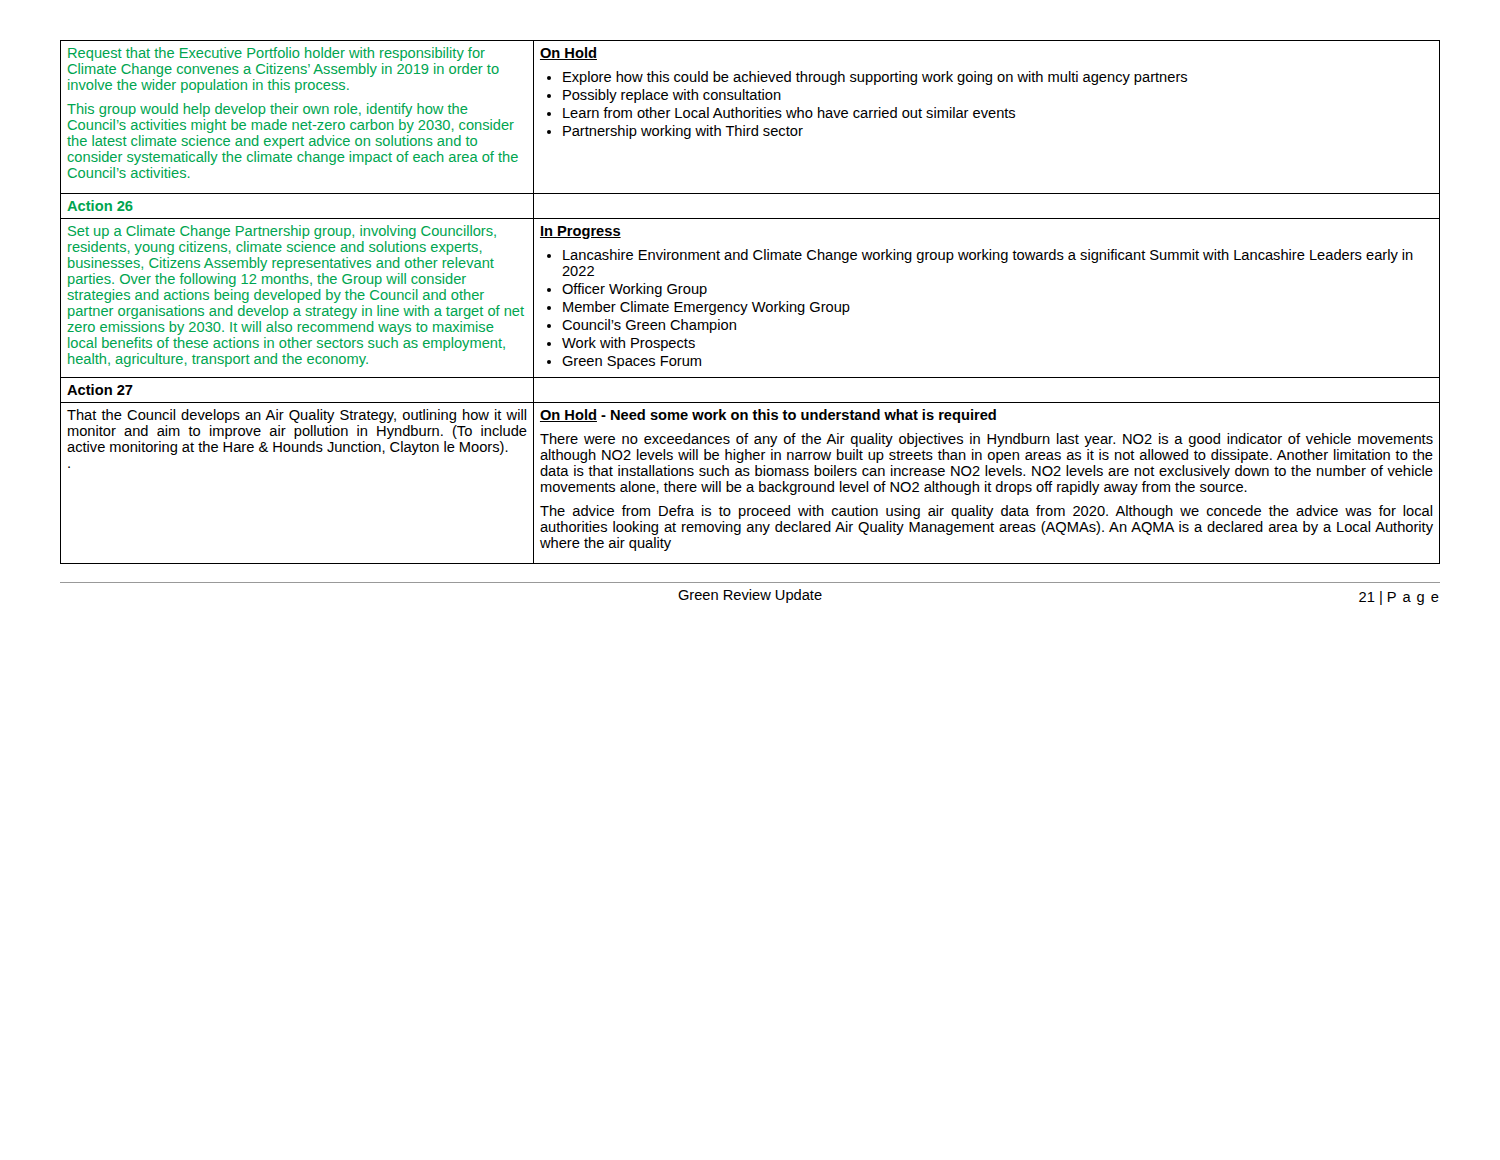| Request that the Executive Portfolio holder with responsibility for Climate Change convenes a Citizens’ Assembly in 2019 in order to involve the wider population in this process. This group would help develop their own role, identify how the Council’s activities might be made net-zero carbon by 2030, consider the latest climate science and expert advice on solutions and to consider systematically the climate change impact of each area of the Council’s activities. | On Hold Explore how this could be achieved through supporting work going on with multi agency partners Possibly replace with consultation Learn from other Local Authorities who have carried out similar events Partnership working with Third sector |
| Action 26 | |
| Set up a Climate Change Partnership group, involving Councillors, residents, young citizens, climate science and solutions experts, businesses, Citizens Assembly representatives and other relevant parties. Over the following 12 months, the Group will consider strategies and actions being developed by the Council and other partner organisations and develop a strategy in line with a target of net zero emissions by 2030. It will also recommend ways to maximise local benefits of these actions in other sectors such as employment, health, agriculture, transport and the economy. | In Progress Lancashire Environment and Climate Change working group working towards a significant Summit with Lancashire Leaders early in 2022 Officer Working Group Member Climate Emergency Working Group Council’s Green Champion Work with Prospects Green Spaces Forum |
| Action 27 | |
| That the Council develops an Air Quality Strategy, outlining how it will monitor and aim to improve air pollution in Hyndburn. (To include active monitoring at the Hare & Hounds Junction, Clayton le Moors). . | On Hold - Need some work on this to understand what is required There were no exceedances of any of the Air quality objectives in Hyndburn last year. NO2 is a good indicator of vehicle movements although NO2 levels will be higher in narrow built up streets than in open areas as it is not allowed to dissipate. Another limitation to the data is that installations such as biomass boilers can increase NO2 levels. NO2 levels are not exclusively down to the number of vehicle movements alone, there will be a background level of NO2 although it drops off rapidly away from the source. The advice from Defra is to proceed with caution using air quality data from 2020. Although we concede the advice was for local authorities looking at removing any declared Air Quality Management areas (AQMAs). An AQMA is a declared area by a Local Authority where the air quality |
21 | P a g e
Green Review Update